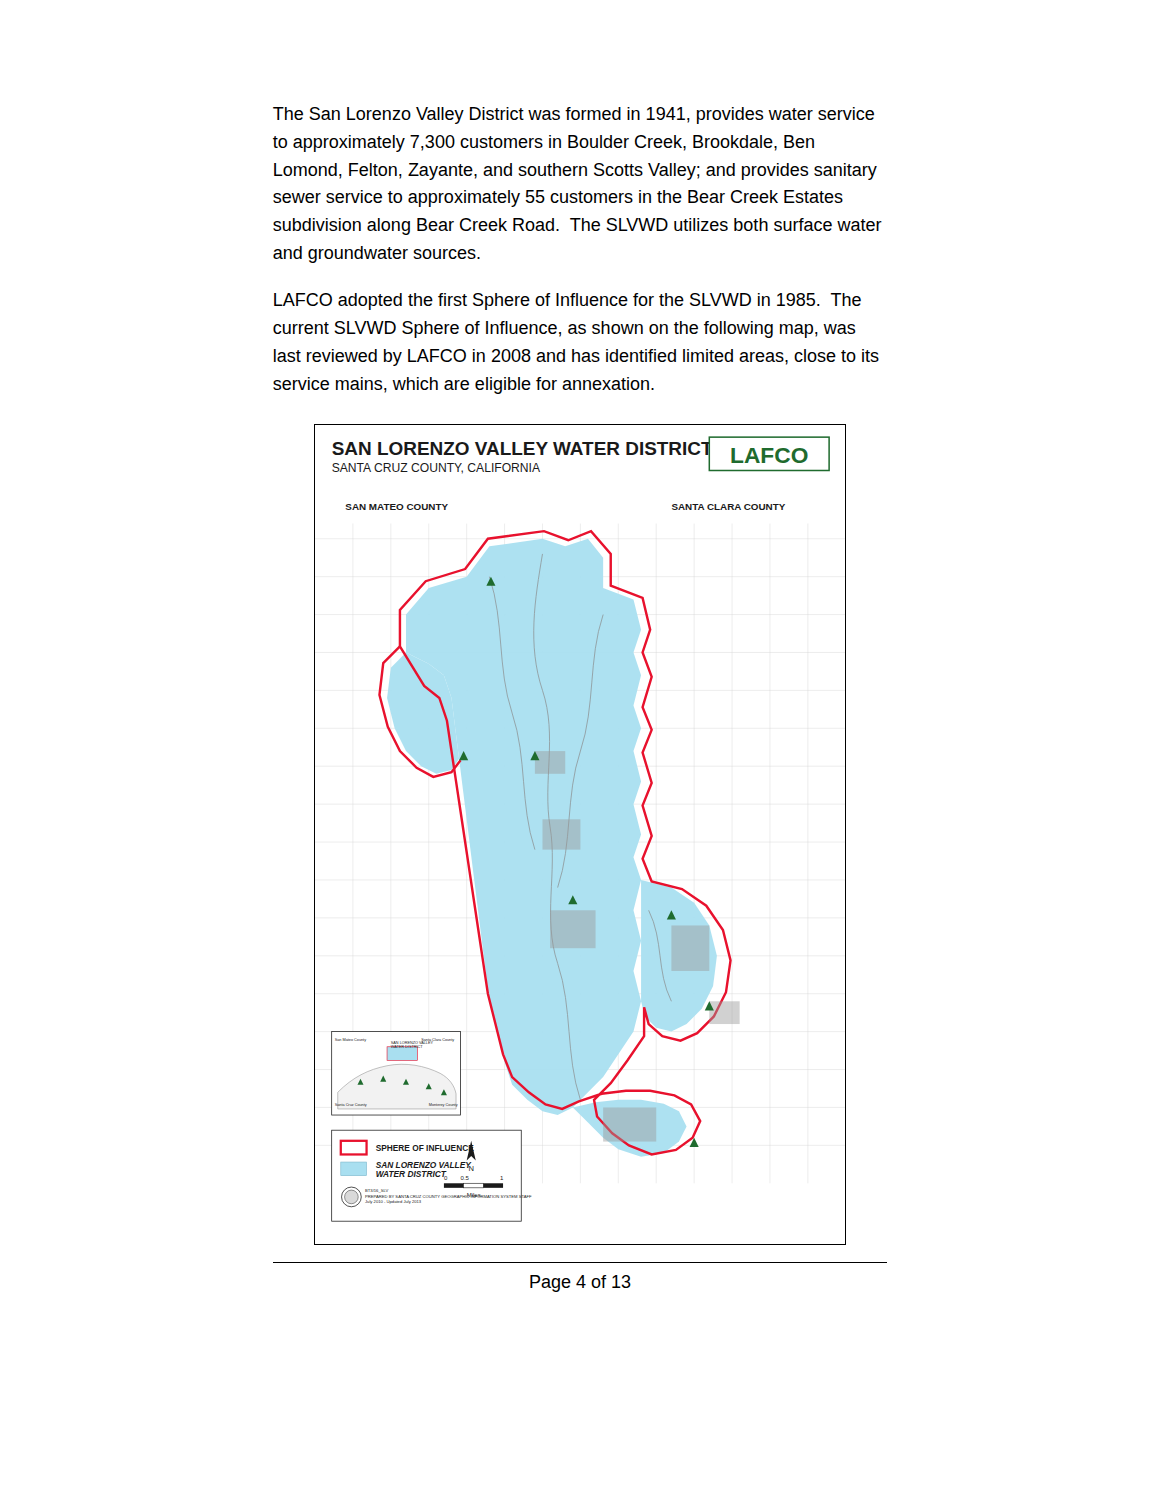The San Lorenzo Valley District was formed in 1941, provides water service to approximately 7,300 customers in Boulder Creek, Brookdale, Ben Lomond, Felton, Zayante, and southern Scotts Valley; and provides sanitary sewer service to approximately 55 customers in the Bear Creek Estates subdivision along Bear Creek Road. The SLVWD utilizes both surface water and groundwater sources.
LAFCO adopted the first Sphere of Influence for the SLVWD in 1985. The current SLVWD Sphere of Influence, as shown on the following map, was last reviewed by LAFCO in 2008 and has identified limited areas, close to its service mains, which are eligible for annexation.
SAN LORENZO VALLEY WATER DISTRICT SANTA CRUZ COUNTY, CALIFORNIA LAFCO SAN MATEO COUNTY SANTA CLARA COUNTY SAN LORENZO VALLEY WATER DISTRICT San Mateo County Santa Clara County Santa Cruz County Monterey County SPHERE OF INFLUENCE SAN LORENZO VALLEY WATER DISTRICT N 0 0.5 1 Miles BT3/16_SLV PREPARED BY SANTA CRUZ COUNTY GEOGRAPHIC INFORMATION SYSTEM STAFF July 2010 - Updated July 2013
Page 4 of 13